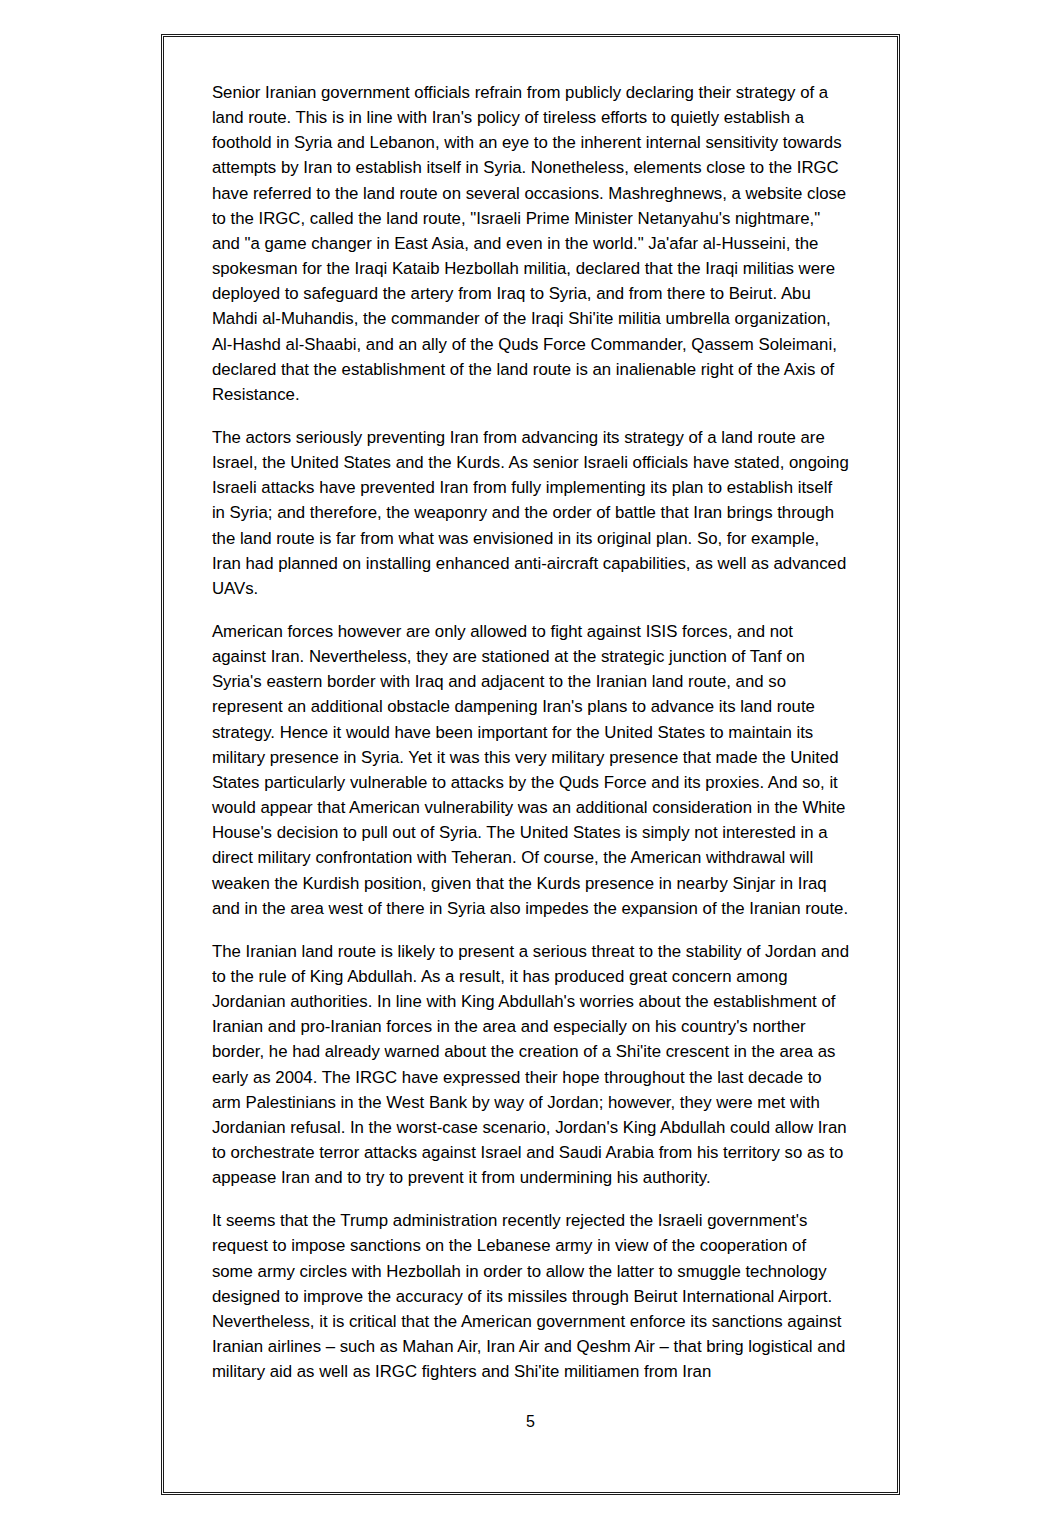Senior Iranian government officials refrain from publicly declaring their strategy of a land route. This is in line with Iran's policy of tireless efforts to quietly establish a foothold in Syria and Lebanon, with an eye to the inherent internal sensitivity towards attempts by Iran to establish itself in Syria. Nonetheless, elements close to the IRGC have referred to the land route on several occasions. Mashreghnews, a website close to the IRGC, called the land route, "Israeli Prime Minister Netanyahu's nightmare," and "a game changer in East Asia, and even in the world." Ja'afar al-Husseini, the spokesman for the Iraqi Kataib Hezbollah militia, declared that the Iraqi militias were deployed to safeguard the artery from Iraq to Syria, and from there to Beirut. Abu Mahdi al-Muhandis, the commander of the Iraqi Shi'ite militia umbrella organization, Al-Hashd al-Shaabi, and an ally of the Quds Force Commander, Qassem Soleimani, declared that the establishment of the land route is an inalienable right of the Axis of Resistance.
The actors seriously preventing Iran from advancing its strategy of a land route are Israel, the United States and the Kurds. As senior Israeli officials have stated, ongoing Israeli attacks have prevented Iran from fully implementing its plan to establish itself in Syria; and therefore, the weaponry and the order of battle that Iran brings through the land route is far from what was envisioned in its original plan. So, for example, Iran had planned on installing enhanced anti-aircraft capabilities, as well as advanced UAVs.
American forces however are only allowed to fight against ISIS forces, and not against Iran. Nevertheless, they are stationed at the strategic junction of Tanf on Syria's eastern border with Iraq and adjacent to the Iranian land route, and so represent an additional obstacle dampening Iran's plans to advance its land route strategy. Hence it would have been important for the United States to maintain its military presence in Syria. Yet it was this very military presence that made the United States particularly vulnerable to attacks by the Quds Force and its proxies. And so, it would appear that American vulnerability was an additional consideration in the White House's decision to pull out of Syria. The United States is simply not interested in a direct military confrontation with Teheran. Of course, the American withdrawal will weaken the Kurdish position, given that the Kurds presence in nearby Sinjar in Iraq and in the area west of there in Syria also impedes the expansion of the Iranian route.
The Iranian land route is likely to present a serious threat to the stability of Jordan and to the rule of King Abdullah. As a result, it has produced great concern among Jordanian authorities. In line with King Abdullah's worries about the establishment of Iranian and pro-Iranian forces in the area and especially on his country's norther border, he had already warned about the creation of a Shi'ite crescent in the area as early as 2004. The IRGC have expressed their hope throughout the last decade to arm Palestinians in the West Bank by way of Jordan; however, they were met with Jordanian refusal. In the worst-case scenario, Jordan's King Abdullah could allow Iran to orchestrate terror attacks against Israel and Saudi Arabia from his territory so as to appease Iran and to try to prevent it from undermining his authority.
It seems that the Trump administration recently rejected the Israeli government's request to impose sanctions on the Lebanese army in view of the cooperation of some army circles with Hezbollah in order to allow the latter to smuggle technology designed to improve the accuracy of its missiles through Beirut International Airport. Nevertheless, it is critical that the American government enforce its sanctions against Iranian airlines – such as Mahan Air, Iran Air and Qeshm Air – that bring logistical and military aid as well as IRGC fighters and Shi'ite militiamen from Iran
5